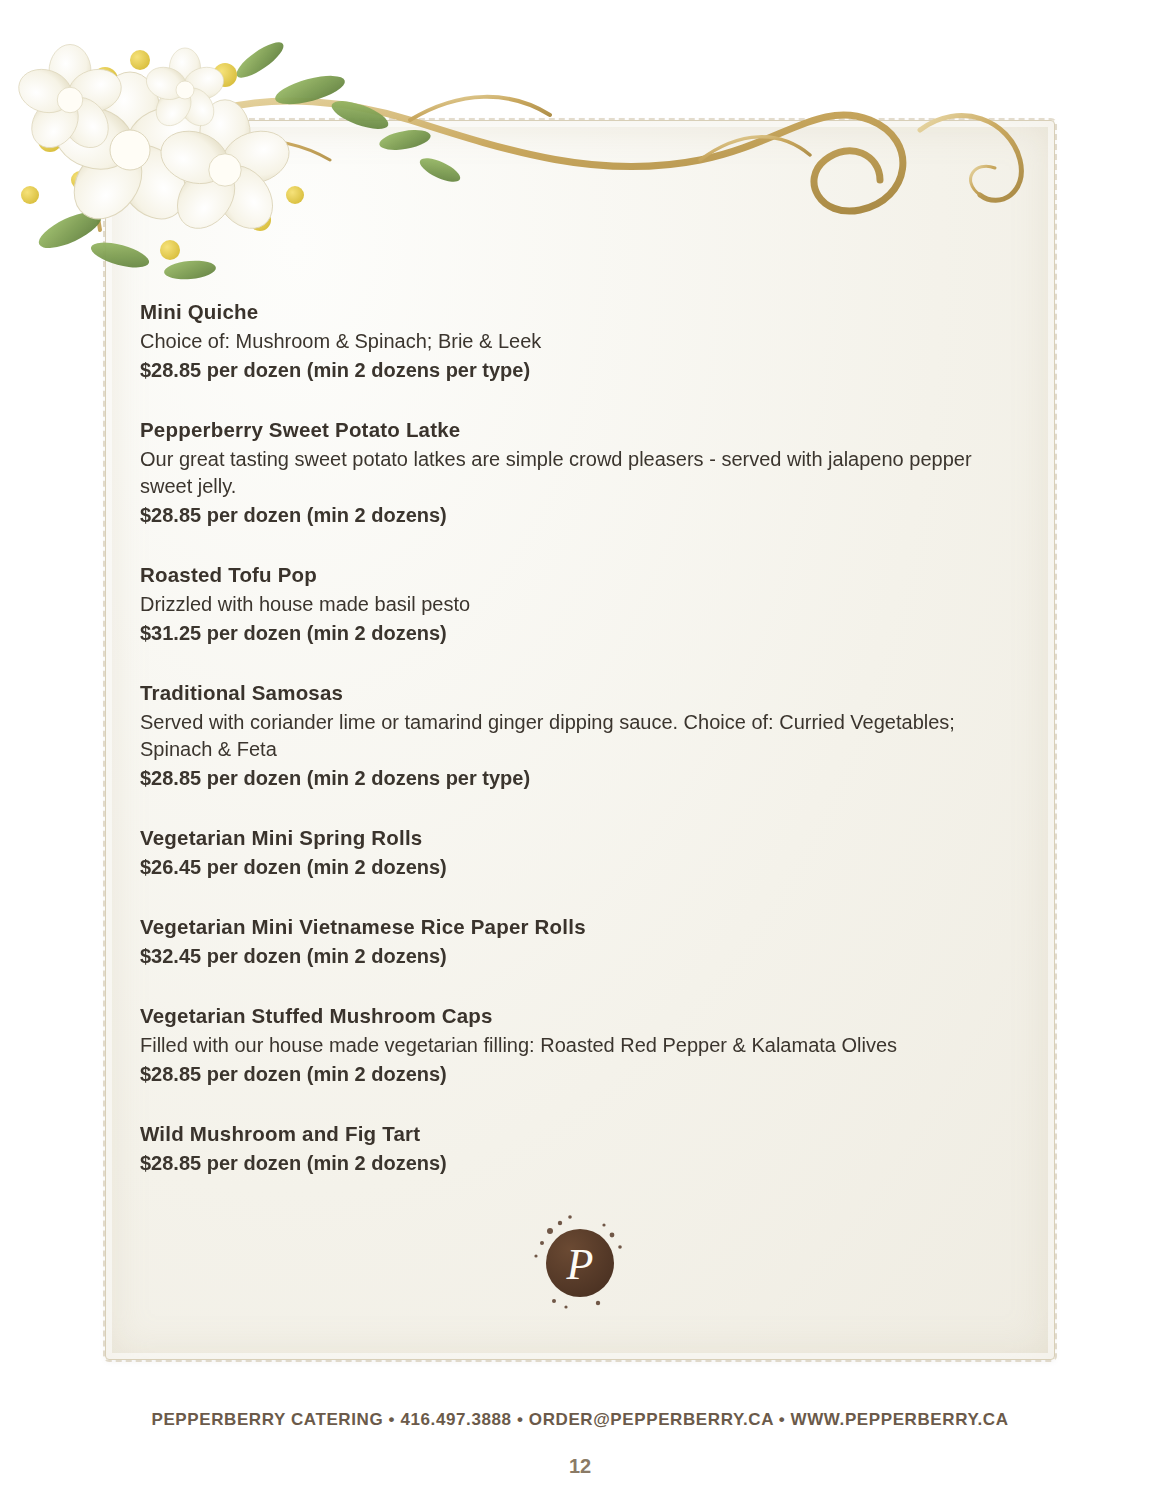Mini Quiche
Choice of: Mushroom & Spinach; Brie & Leek
$28.85 per dozen (min 2 dozens per type)
Pepperberry Sweet Potato Latke
Our great tasting sweet potato latkes are simple crowd pleasers - served with jalapeno pepper sweet jelly.
$28.85 per dozen (min 2 dozens)
Roasted Tofu Pop
Drizzled with house made basil pesto
$31.25 per dozen (min 2 dozens)
Traditional Samosas
Served with coriander lime or tamarind ginger dipping sauce. Choice of: Curried Vegetables; Spinach & Feta
$28.85 per dozen (min 2 dozens per type)
Vegetarian Mini Spring Rolls
$26.45 per dozen (min 2 dozens)
Vegetarian Mini Vietnamese Rice Paper Rolls
$32.45 per dozen (min 2 dozens)
Vegetarian Stuffed Mushroom Caps
Filled with our house made vegetarian filling: Roasted Red Pepper & Kalamata Olives
$28.85 per dozen (min 2 dozens)
Wild Mushroom and Fig Tart
$28.85 per dozen (min 2 dozens)
P
Pepperberry Catering • 416.497.3888 • order@pepperberry.ca • www.pepperberry.ca
12